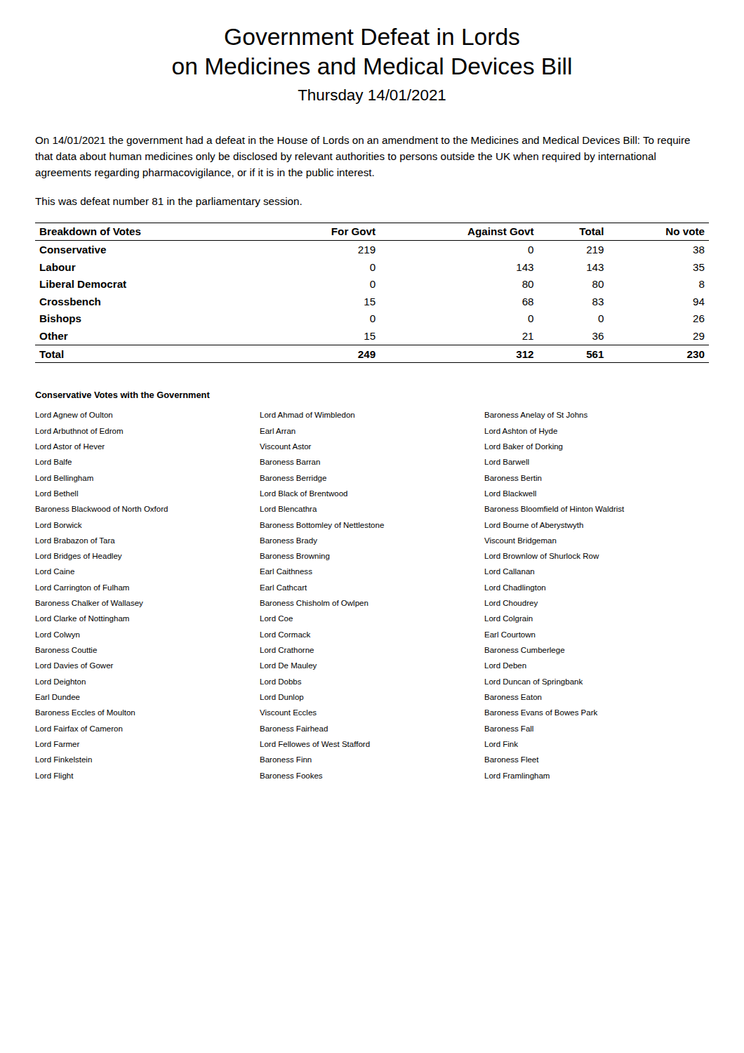Government Defeat in Lords
on Medicines and Medical Devices Bill
Thursday 14/01/2021
On 14/01/2021 the government had a defeat in the House of Lords on an amendment to the Medicines and Medical Devices Bill: To require that data about human medicines only be disclosed by relevant authorities to persons outside the UK when required by international agreements regarding pharmacovigilance, or if it is in the public interest.
This was defeat number 81 in the parliamentary session.
| Breakdown of Votes | For Govt | Against Govt | Total | No vote |
| --- | --- | --- | --- | --- |
| Conservative | 219 | 0 | 219 | 38 |
| Labour | 0 | 143 | 143 | 35 |
| Liberal Democrat | 0 | 80 | 80 | 8 |
| Crossbench | 15 | 68 | 83 | 94 |
| Bishops | 0 | 0 | 0 | 26 |
| Other | 15 | 21 | 36 | 29 |
| Total | 249 | 312 | 561 | 230 |
Conservative Votes with the Government
| Lord Agnew of Oulton | Lord Ahmad of Wimbledon | Baroness Anelay of St Johns |
| Lord Arbuthnot of Edrom | Earl Arran | Lord Ashton of Hyde |
| Lord Astor of Hever | Viscount Astor | Lord Baker of Dorking |
| Lord Balfe | Baroness Barran | Lord Barwell |
| Lord Bellingham | Baroness Berridge | Baroness Bertin |
| Lord Bethell | Lord Black of Brentwood | Lord Blackwell |
| Baroness Blackwood of North Oxford | Lord Blencathra | Baroness Bloomfield of Hinton Waldrist |
| Lord Borwick | Baroness Bottomley of Nettlestone | Lord Bourne of Aberystwyth |
| Lord Brabazon of Tara | Baroness Brady | Viscount Bridgeman |
| Lord Bridges of Headley | Baroness Browning | Lord Brownlow of Shurlock Row |
| Lord Caine | Earl Caithness | Lord Callanan |
| Lord Carrington of Fulham | Earl Cathcart | Lord Chadlington |
| Baroness Chalker of Wallasey | Baroness Chisholm of Owlpen | Lord Choudrey |
| Lord Clarke of Nottingham | Lord Coe | Lord Colgrain |
| Lord Colwyn | Lord Cormack | Earl Courtown |
| Baroness Couttie | Lord Crathorne | Baroness Cumberlege |
| Lord Davies of Gower | Lord De Mauley | Lord Deben |
| Lord Deighton | Lord Dobbs | Lord Duncan of Springbank |
| Earl Dundee | Lord Dunlop | Baroness Eaton |
| Baroness Eccles of Moulton | Viscount Eccles | Baroness Evans of Bowes Park |
| Lord Fairfax of Cameron | Baroness Fairhead | Baroness Fall |
| Lord Farmer | Lord Fellowes of West Stafford | Lord Fink |
| Lord Finkelstein | Baroness Finn | Baroness Fleet |
| Lord Flight | Baroness Fookes | Lord Framlingham |